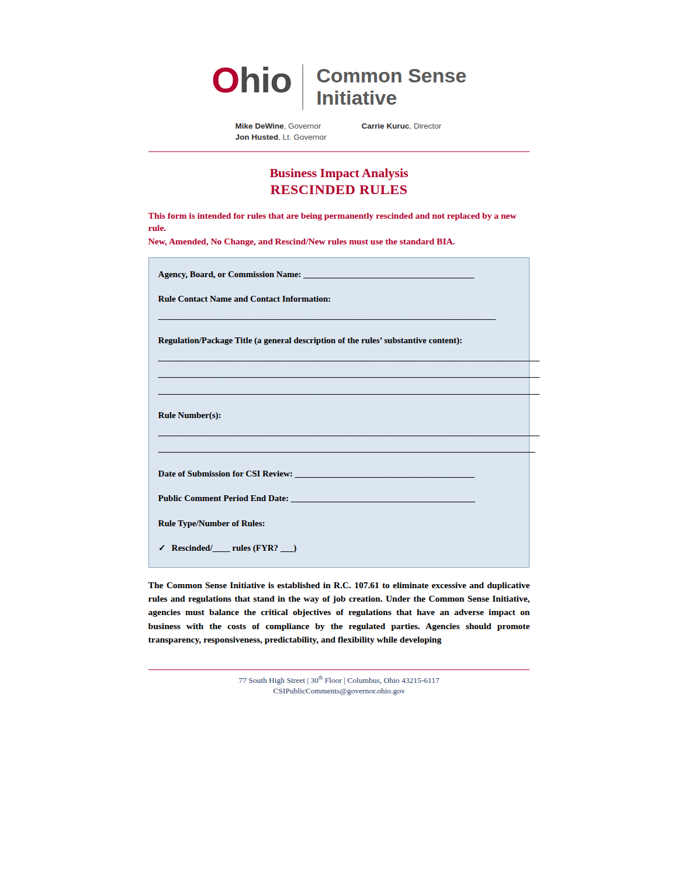Ohio
Common Sense
Initiative
Mike DeWine, Governor
Jon Husted, Lt. Governor
Carrie Kuruc, Director
Business Impact Analysis RESCINDED RULES
This form is intended for rules that are being permanently rescinded and not replaced by a new rule.
New, Amended, No Change, and Rescind/New rules must use the standard BIA.
Agency, Board, or Commission Name: _______________________________________
Rule Contact Name and Contact Information:
_____________________________________________________________________________
Regulation/Package Title (a general description of the rules’ substantive content):
_______________________________________________________________________________________
_______________________________________________________________________________________
_______________________________________________________________________________________
Rule Number(s):
_______________________________________________________________________________________
______________________________________________________________________________________
Date of Submission for CSI Review: _________________________________________
Public Comment Period End Date: __________________________________________
Rule Type/Number of Rules:
✓Rescinded/____ rules (FYR? ___)
The Common Sense Initiative is established in R.C. 107.61 to eliminate excessive and duplicative rules and regulations that stand in the way of job creation. Under the Common Sense Initiative, agencies must balance the critical objectives of regulations that have an adverse impact on business with the costs of compliance by the regulated parties. Agencies should promote transparency, responsiveness, predictability, and flexibility while developing
77 South High Street | 30th Floor | Columbus, Ohio 43215-6117
CSIPublicComments@governor.ohio.gov